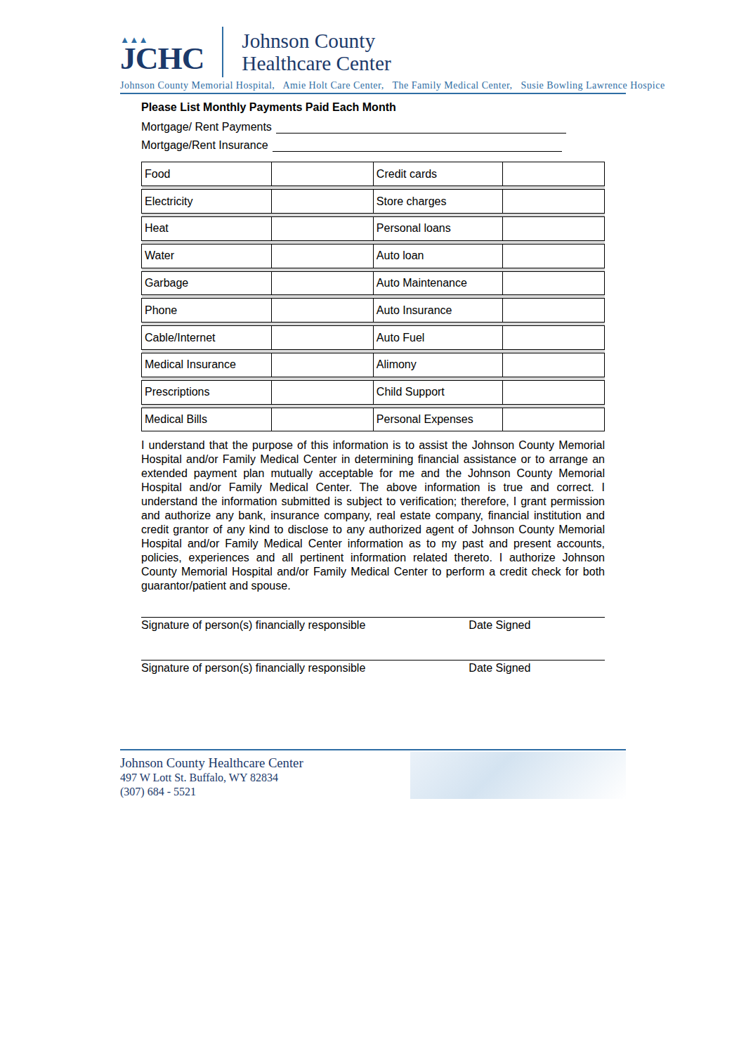▲▲▲ JCHC
Johnson County Healthcare Center
Johnson County Memorial Hospital, Amie Holt Care Center, The Family Medical Center, Susie Bowling Lawrence Hospice
Please List Monthly Payments Paid Each Month
Mortgage/ Rent Payments
Mortgage/Rent Insurance
| Food | | Credit cards | |
| Electricity | | Store charges | |
| Heat | | Personal loans | |
| Water | | Auto loan | |
| Garbage | | Auto Maintenance | |
| Phone | | Auto Insurance | |
| Cable/Internet | | Auto Fuel | |
| Medical Insurance | | Alimony | |
| Prescriptions | | Child Support | |
| Medical Bills | | Personal Expenses | |
I understand that the purpose of this information is to assist the Johnson County Memorial Hospital and/or Family Medical Center in determining financial assistance or to arrange an extended payment plan mutually acceptable for me and the Johnson County Memorial Hospital and/or Family Medical Center. The above information is true and correct. I understand the information submitted is subject to verification; therefore, I grant permission and authorize any bank, insurance company, real estate company, financial institution and credit grantor of any kind to disclose to any authorized agent of Johnson County Memorial Hospital and/or Family Medical Center information as to my past and present accounts, policies, experiences and all pertinent information related thereto. I authorize Johnson County Memorial Hospital and/or Family Medical Center to perform a credit check for both guarantor/patient and spouse.
Signature of person(s) financially responsible Date Signed
Signature of person(s) financially responsible Date Signed
Johnson County Healthcare Center
497 W Lott St. Buffalo, WY 82834
(307) 684 - 5521